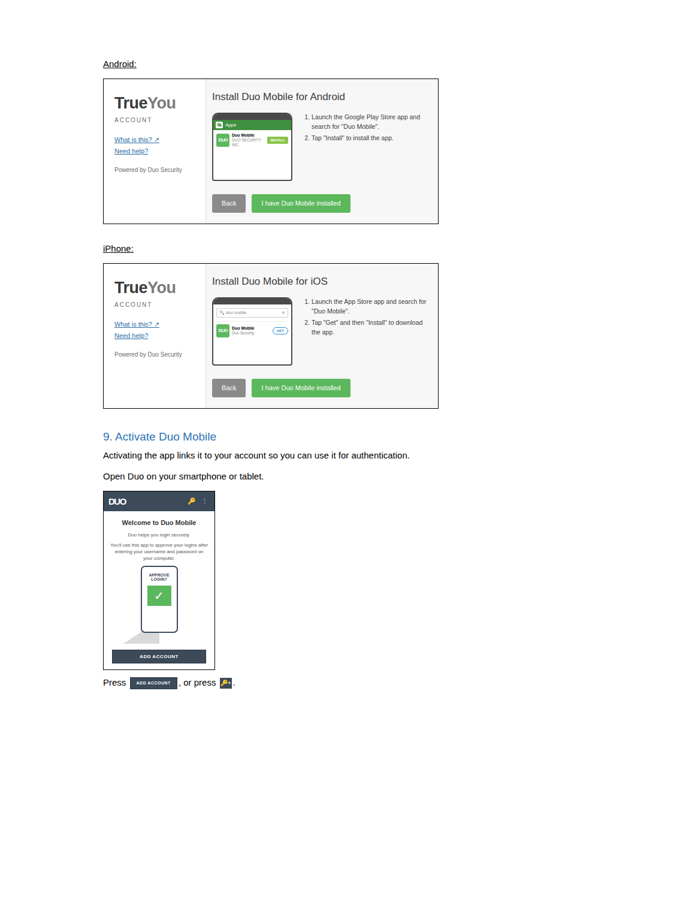Android:
TrueYou
ACCOUNT
What is this? ↗ Need help?
Powered by Duo Security
Install Duo Mobile for Android
🛍 Apps
DUO
Duo Mobile
DUO SECURITY INC.
INSTALL
Launch the Google Play Store app and search for "Duo Mobile".
Tap "Install" to install the app.
Back I have Duo Mobile installed
iPhone:
TrueYou
ACCOUNT
What is this? ↗ Need help?
Powered by Duo Security
Install Duo Mobile for iOS
🔍 duo mobile✕
DUO
Duo Mobile
Duo Security
GET
Launch the App Store app and search for "Duo Mobile".
Tap "Get" and then "Install" to download the app.
Back I have Duo Mobile installed
9. Activate Duo Mobile
Activating the app links it to your account so you can use it for authentication.
Open Duo on your smartphone or tablet.
DUO 🔑 ⋮
Welcome to Duo Mobile
Duo helps you login securely.
You'll use this app to approve your logins after entering your username and password on your computer.
APPROVE
LOGIN?
✓
ADD ACCOUNT
Press ADD ACCOUNT, or press 🔑+.